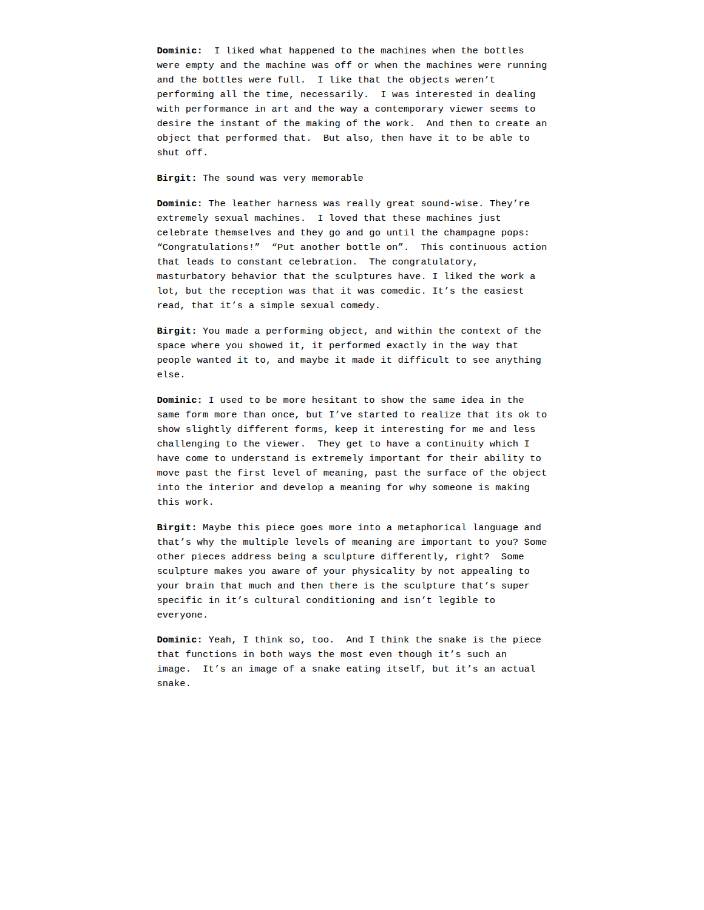Dominic: I liked what happened to the machines when the bottles were empty and the machine was off or when the machines were running and the bottles were full. I like that the objects weren’t performing all the time, necessarily. I was interested in dealing with performance in art and the way a contemporary viewer seems to desire the instant of the making of the work. And then to create an object that performed that. But also, then have it to be able to shut off.
Birgit: The sound was very memorable
Dominic: The leather harness was really great sound-wise. They’re extremely sexual machines. I loved that these machines just celebrate themselves and they go and go until the champagne pops: “Congratulations!” “Put another bottle on”. This continuous action that leads to constant celebration. The congratulatory, masturbatory behavior that the sculptures have. I liked the work a lot, but the reception was that it was comedic. It’s the easiest read, that it’s a simple sexual comedy.
Birgit: You made a performing object, and within the context of the space where you showed it, it performed exactly in the way that people wanted it to, and maybe it made it difficult to see anything else.
Dominic: I used to be more hesitant to show the same idea in the same form more than once, but I’ve started to realize that its ok to show slightly different forms, keep it interesting for me and less challenging to the viewer. They get to have a continuity which I have come to understand is extremely important for their ability to move past the first level of meaning, past the surface of the object into the interior and develop a meaning for why someone is making this work.
Birgit: Maybe this piece goes more into a metaphorical language and that’s why the multiple levels of meaning are important to you? Some other pieces address being a sculpture differently, right? Some sculpture makes you aware of your physicality by not appealing to your brain that much and then there is the sculpture that’s super specific in it’s cultural conditioning and isn’t legible to everyone.
Dominic: Yeah, I think so, too. And I think the snake is the piece that functions in both ways the most even though it’s such an image. It’s an image of a snake eating itself, but it’s an actual snake.